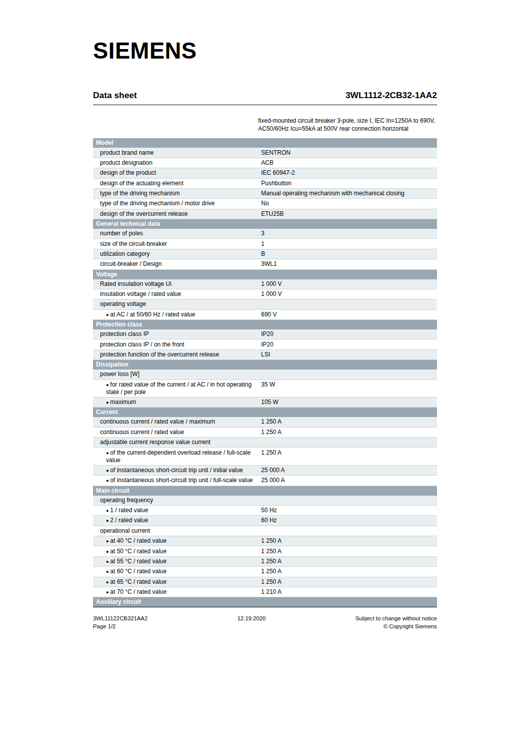SIEMENS
Data sheet
3WL1112-2CB32-1AA2
fixed-mounted circuit breaker 3-pole, size I, IEC In=1250A to 690V,
AC50/60Hz Icu=55kA at 500V rear connection horizontal
| Model |
| product brand name | SENTRON |
| product designation | ACB |
| design of the product | IEC 60947-2 |
| design of the actuating element | Pushbutton |
| type of the driving mechanism | Manual operating mechanism with mechanical closing |
| type of the driving mechanism / motor drive | No |
| design of the overcurrent release | ETU25B |
| General technical data |
| number of poles | 3 |
| size of the circuit-breaker | 1 |
| utilization category | B |
| circuit-breaker / Design | 3WL1 |
| Voltage |
| Rated insulation voltage Ui | 1 000 V |
| insulation voltage / rated value | 1 000 V |
| operating voltage | |
| at AC / at 50/60 Hz / rated value | 690 V |
| Protection class |
| protection class IP | IP20 |
| protection class IP / on the front | IP20 |
| protection function of the overcurrent release | LSI |
| Dissipation |
| power loss [W] | |
| for rated value of the current / at AC / in hot operating state / per pole | 35 W |
| maximum | 105 W |
| Current |
| continuous current / rated value / maximum | 1 250 A |
| continuous current / rated value | 1 250 A |
| adjustable current response value current | |
| of the current-dependent overload release / full-scale value | 1 250 A |
| of instantaneous short-circuit trip unit / initial value | 25 000 A |
| of instantaneous short-circuit trip unit / full-scale value | 25 000 A |
| Main circuit |
| operating frequency | |
| 1 / rated value | 50 Hz |
| 2 / rated value | 60 Hz |
| operational current | |
| at 40 °C / rated value | 1 250 A |
| at 50 °C / rated value | 1 250 A |
| at 55 °C / rated value | 1 250 A |
| at 60 °C / rated value | 1 250 A |
| at 65 °C / rated value | 1 250 A |
| at 70 °C / rated value | 1 210 A |
| Auxiliary circuit |
3WL11122CB321AA2
Page 1/2
12.19.2020
Subject to change without notice
© Copyright Siemens